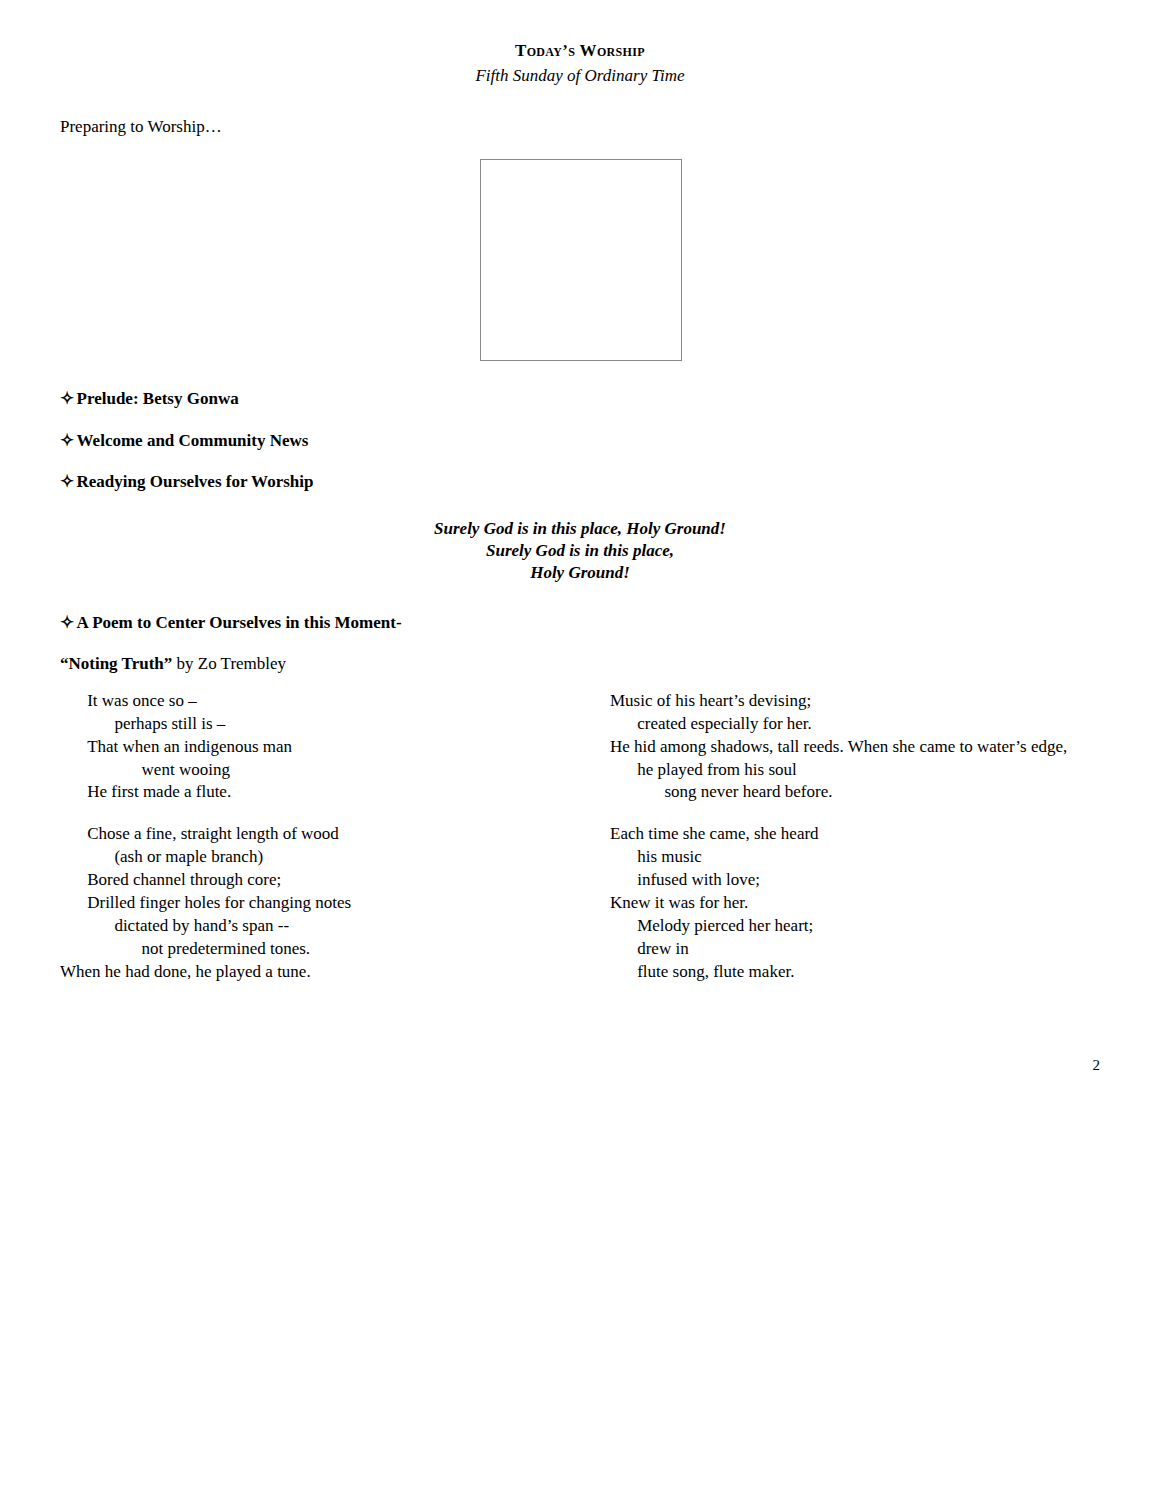Today’s Worship
Fifth Sunday of Ordinary Time
Preparing to Worship…
Prelude: Betsy Gonwa
Welcome and Community News
Readying Ourselves for Worship
Surely God is in this place, Holy Ground!
Surely God is in this place,
Holy Ground!
A Poem to Center Ourselves in this Moment-
“Noting Truth” by Zo Trembley
It was once so – perhaps still is – That when an indigenous man went wooing He first made a flute.
Chose a fine, straight length of wood (ash or maple branch) Bored channel through core; Drilled finger holes for changing notes dictated by hand’s span -- not predetermined tones. When he had done, he played a tune.
Music of his heart’s devising; created especially for her. He hid among shadows, tall reeds. When she came to water’s edge, he played from his soul song never heard before.
Each time she came, she heard his music infused with love; Knew it was for her. Melody pierced her heart; drew in flute song, flute maker.
2